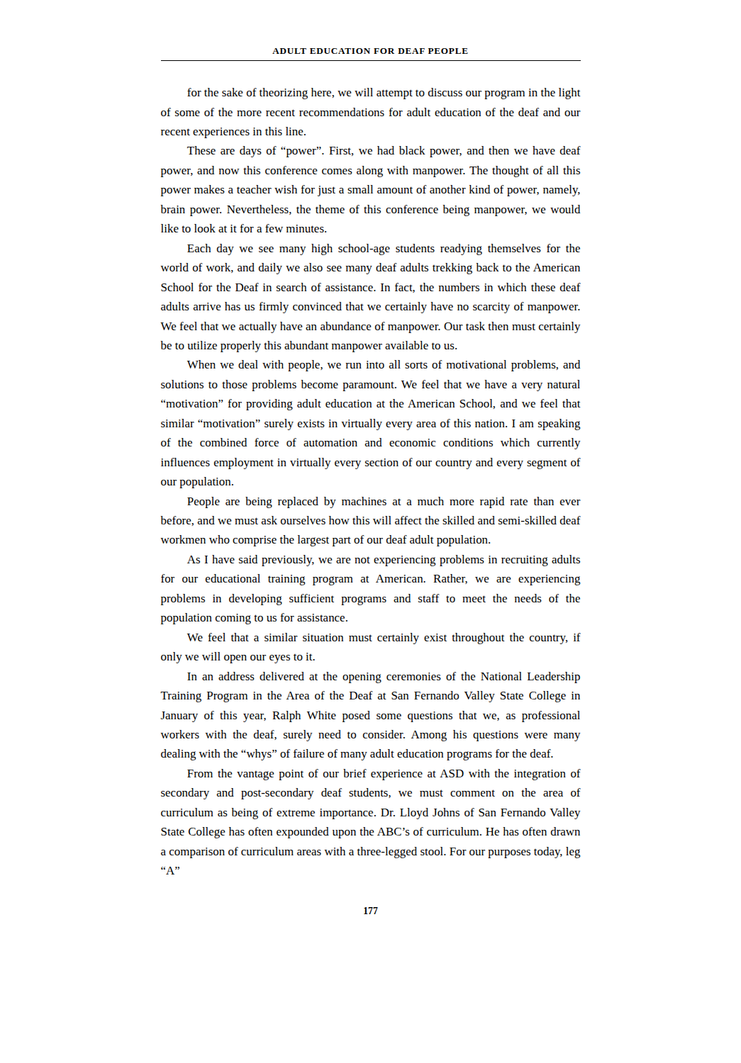Adult Education for Deaf People
for the sake of theorizing here, we will attempt to discuss our program in the light of some of the more recent recommendations for adult education of the deaf and our recent experiences in this line.
These are days of “power”. First, we had black power, and then we have deaf power, and now this conference comes along with manpower. The thought of all this power makes a teacher wish for just a small amount of another kind of power, namely, brain power. Nevertheless, the theme of this conference being manpower, we would like to look at it for a few minutes.
Each day we see many high school-age students readying themselves for the world of work, and daily we also see many deaf adults trekking back to the American School for the Deaf in search of assistance. In fact, the numbers in which these deaf adults arrive has us firmly convinced that we certainly have no scarcity of manpower. We feel that we actually have an abundance of manpower. Our task then must certainly be to utilize properly this abundant manpower available to us.
When we deal with people, we run into all sorts of motivational problems, and solutions to those problems become paramount. We feel that we have a very natural “motivation” for providing adult education at the American School, and we feel that similar “motivation” surely exists in virtually every area of this nation. I am speaking of the combined force of automation and economic conditions which currently influences employment in virtually every section of our country and every segment of our population.
People are being replaced by machines at a much more rapid rate than ever before, and we must ask ourselves how this will affect the skilled and semi-skilled deaf workmen who comprise the largest part of our deaf adult population.
As I have said previously, we are not experiencing problems in recruiting adults for our educational training program at American. Rather, we are experiencing problems in developing sufficient programs and staff to meet the needs of the population coming to us for assistance.
We feel that a similar situation must certainly exist throughout the country, if only we will open our eyes to it.
In an address delivered at the opening ceremonies of the National Leadership Training Program in the Area of the Deaf at San Fernando Valley State College in January of this year, Ralph White posed some questions that we, as professional workers with the deaf, surely need to consider. Among his questions were many dealing with the “whys” of failure of many adult education programs for the deaf.
From the vantage point of our brief experience at ASD with the integration of secondary and post-secondary deaf students, we must comment on the area of curriculum as being of extreme importance. Dr. Lloyd Johns of San Fernando Valley State College has often expounded upon the ABC’s of curriculum. He has often drawn a comparison of curriculum areas with a three-legged stool. For our purposes today, leg “A”
177